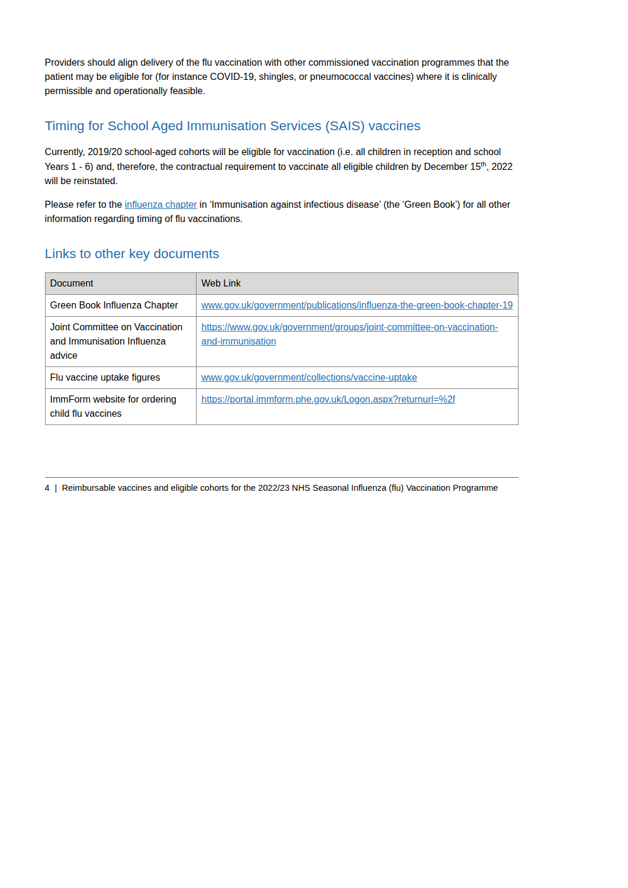Providers should align delivery of the flu vaccination with other commissioned vaccination programmes that the patient may be eligible for (for instance COVID-19, shingles, or pneumococcal vaccines) where it is clinically permissible and operationally feasible.
Timing for School Aged Immunisation Services (SAIS) vaccines
Currently, 2019/20 school-aged cohorts will be eligible for vaccination (i.e. all children in reception and school Years 1 - 6) and, therefore, the contractual requirement to vaccinate all eligible children by December 15th, 2022 will be reinstated.
Please refer to the influenza chapter in ‘Immunisation against infectious disease’ (the ‘Green Book’) for all other information regarding timing of flu vaccinations.
Links to other key documents
| Document | Web Link |
| --- | --- |
| Green Book Influenza Chapter | www.gov.uk/government/publications/influenza-the-green-book-chapter-19 |
| Joint Committee on Vaccination and Immunisation Influenza advice | https://www.gov.uk/government/groups/joint-committee-on-vaccination-and-immunisation |
| Flu vaccine uptake figures | www.gov.uk/government/collections/vaccine-uptake |
| ImmForm website for ordering child flu vaccines | https://portal.immform.phe.gov.uk/Logon.aspx?returnurl=%2f |
4| Reimbursable vaccines and eligible cohorts for the 2022/23 NHS Seasonal Influenza (flu) Vaccination Programme